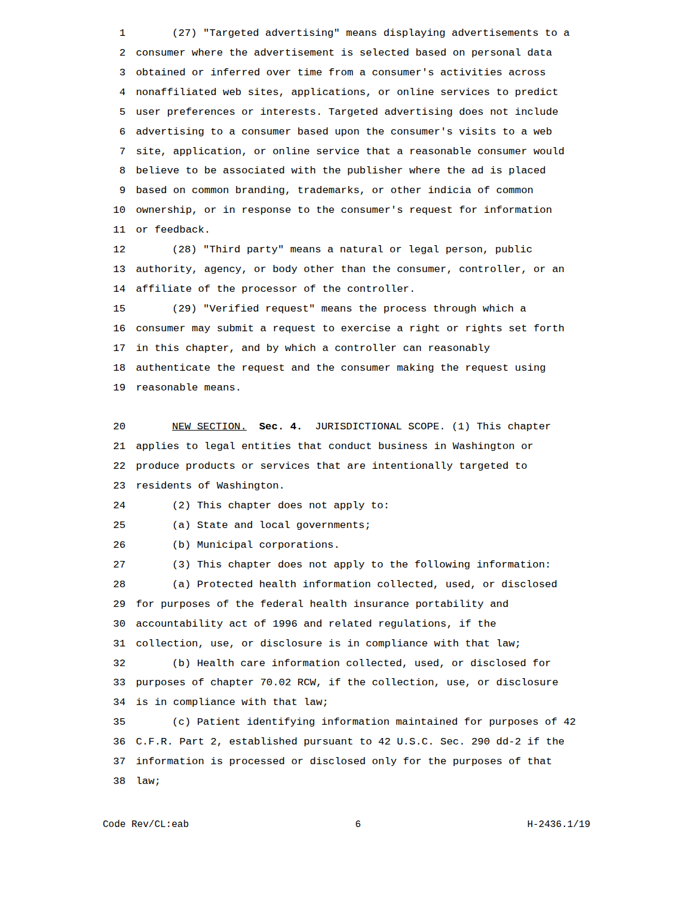(27) "Targeted advertising" means displaying advertisements to a
consumer where the advertisement is selected based on personal data
obtained or inferred over time from a consumer's activities across
nonaffiliated web sites, applications, or online services to predict
user preferences or interests. Targeted advertising does not include
advertising to a consumer based upon the consumer's visits to a web
site, application, or online service that a reasonable consumer would
believe to be associated with the publisher where the ad is placed
based on common branding, trademarks, or other indicia of common
ownership, or in response to the consumer's request for information
or feedback.
(28) "Third party" means a natural or legal person, public
authority, agency, or body other than the consumer, controller, or an
affiliate of the processor of the controller.
(29) "Verified request" means the process through which a
consumer may submit a request to exercise a right or rights set forth
in this chapter, and by which a controller can reasonably
authenticate the request and the consumer making the request using
reasonable means.
NEW SECTION. Sec. 4. JURISDICTIONAL SCOPE. (1) This chapter
applies to legal entities that conduct business in Washington or
produce products or services that are intentionally targeted to
residents of Washington.
(2) This chapter does not apply to:
(a) State and local governments;
(b) Municipal corporations.
(3) This chapter does not apply to the following information:
(a) Protected health information collected, used, or disclosed
for purposes of the federal health insurance portability and
accountability act of 1996 and related regulations, if the
collection, use, or disclosure is in compliance with that law;
(b) Health care information collected, used, or disclosed for
purposes of chapter 70.02 RCW, if the collection, use, or disclosure
is in compliance with that law;
(c) Patient identifying information maintained for purposes of 42
C.F.R. Part 2, established pursuant to 42 U.S.C. Sec. 290 dd-2 if the
information is processed or disclosed only for the purposes of that
law;
Code Rev/CL:eab 6 H-2436.1/19